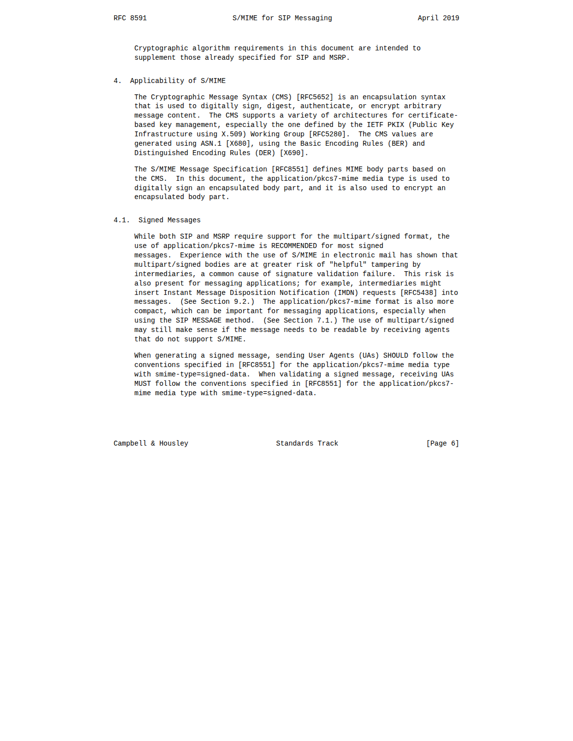RFC 8591 S/MIME for SIP Messaging April 2019
Cryptographic algorithm requirements in this document are intended to supplement those already specified for SIP and MSRP.
4. Applicability of S/MIME
The Cryptographic Message Syntax (CMS) [RFC5652] is an encapsulation syntax that is used to digitally sign, digest, authenticate, or encrypt arbitrary message content. The CMS supports a variety of architectures for certificate-based key management, especially the one defined by the IETF PKIX (Public Key Infrastructure using X.509) Working Group [RFC5280]. The CMS values are generated using ASN.1 [X680], using the Basic Encoding Rules (BER) and Distinguished Encoding Rules (DER) [X690].
The S/MIME Message Specification [RFC8551] defines MIME body parts based on the CMS. In this document, the application/pkcs7-mime media type is used to digitally sign an encapsulated body part, and it is also used to encrypt an encapsulated body part.
4.1. Signed Messages
While both SIP and MSRP require support for the multipart/signed format, the use of application/pkcs7-mime is RECOMMENDED for most signed messages. Experience with the use of S/MIME in electronic mail has shown that multipart/signed bodies are at greater risk of "helpful" tampering by intermediaries, a common cause of signature validation failure. This risk is also present for messaging applications; for example, intermediaries might insert Instant Message Disposition Notification (IMDN) requests [RFC5438] into messages. (See Section 9.2.) The application/pkcs7-mime format is also more compact, which can be important for messaging applications, especially when using the SIP MESSAGE method. (See Section 7.1.) The use of multipart/signed may still make sense if the message needs to be readable by receiving agents that do not support S/MIME.
When generating a signed message, sending User Agents (UAs) SHOULD follow the conventions specified in [RFC8551] for the application/pkcs7-mime media type with smime-type=signed-data. When validating a signed message, receiving UAs MUST follow the conventions specified in [RFC8551] for the application/pkcs7-mime media type with smime-type=signed-data.
Campbell & Housley Standards Track [Page 6]